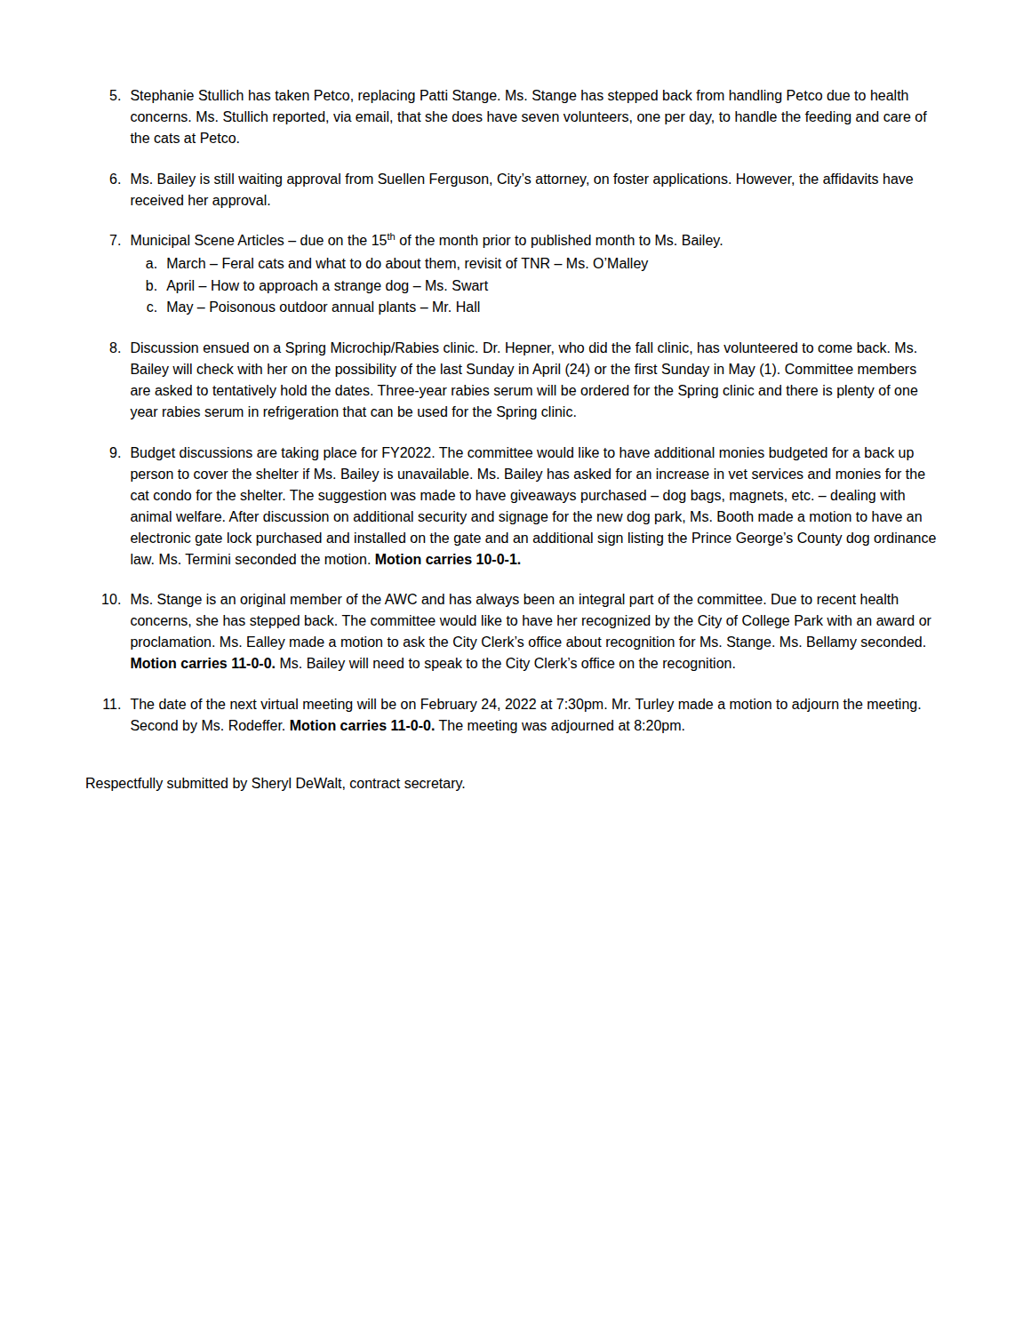Stephanie Stullich has taken Petco, replacing Patti Stange. Ms. Stange has stepped back from handling Petco due to health concerns. Ms. Stullich reported, via email, that she does have seven volunteers, one per day, to handle the feeding and care of the cats at Petco.
Ms. Bailey is still waiting approval from Suellen Ferguson, City’s attorney, on foster applications. However, the affidavits have received her approval.
Municipal Scene Articles – due on the 15th of the month prior to published month to Ms. Bailey.
March – Feral cats and what to do about them, revisit of TNR – Ms. O’Malley
April – How to approach a strange dog – Ms. Swart
May – Poisonous outdoor annual plants – Mr. Hall
Discussion ensued on a Spring Microchip/Rabies clinic. Dr. Hepner, who did the fall clinic, has volunteered to come back. Ms. Bailey will check with her on the possibility of the last Sunday in April (24) or the first Sunday in May (1). Committee members are asked to tentatively hold the dates. Three-year rabies serum will be ordered for the Spring clinic and there is plenty of one year rabies serum in refrigeration that can be used for the Spring clinic.
Budget discussions are taking place for FY2022. The committee would like to have additional monies budgeted for a back up person to cover the shelter if Ms. Bailey is unavailable. Ms. Bailey has asked for an increase in vet services and monies for the cat condo for the shelter. The suggestion was made to have giveaways purchased – dog bags, magnets, etc. – dealing with animal welfare. After discussion on additional security and signage for the new dog park, Ms. Booth made a motion to have an electronic gate lock purchased and installed on the gate and an additional sign listing the Prince George’s County dog ordinance law. Ms. Termini seconded the motion. Motion carries 10-0-1.
Ms. Stange is an original member of the AWC and has always been an integral part of the committee. Due to recent health concerns, she has stepped back. The committee would like to have her recognized by the City of College Park with an award or proclamation. Ms. Ealley made a motion to ask the City Clerk’s office about recognition for Ms. Stange. Ms. Bellamy seconded. Motion carries 11-0-0. Ms. Bailey will need to speak to the City Clerk’s office on the recognition.
The date of the next virtual meeting will be on February 24, 2022 at 7:30pm. Mr. Turley made a motion to adjourn the meeting. Second by Ms. Rodeffer. Motion carries 11-0-0. The meeting was adjourned at 8:20pm.
Respectfully submitted by Sheryl DeWalt, contract secretary.